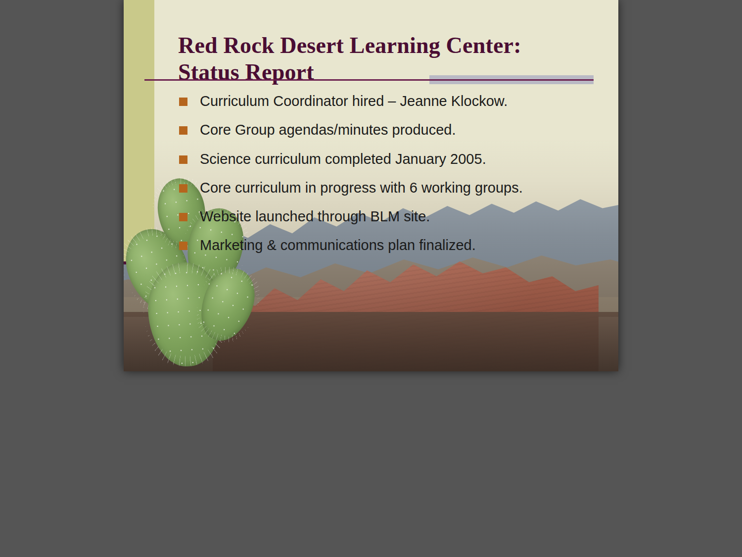Red Rock Desert Learning Center:
Status Report
Curriculum Coordinator hired – Jeanne Klockow.
Core Group agendas/minutes produced.
Science curriculum completed January 2005.
Core curriculum in progress with 6 working groups.
Website launched through BLM site.
Marketing & communications plan finalized.